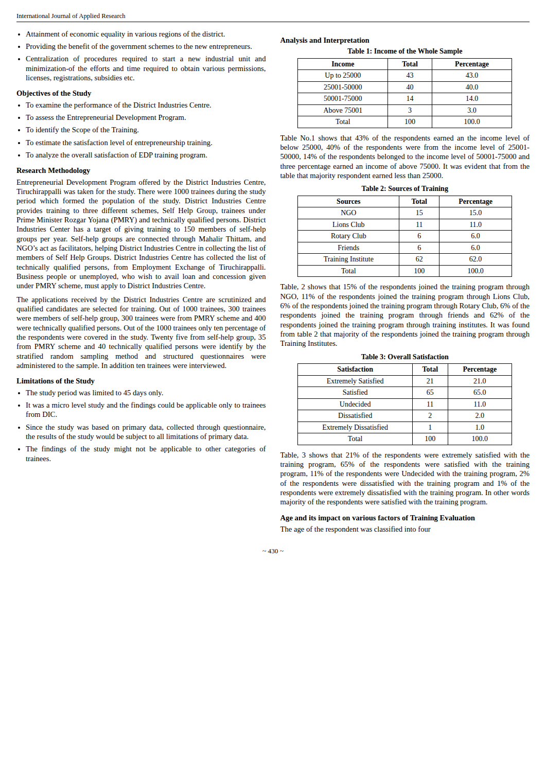International Journal of Applied Research
Attainment of economic equality in various regions of the district.
Providing the benefit of the government schemes to the new entrepreneurs.
Centralization of procedures required to start a new industrial unit and minimization-of the efforts and time required to obtain various permissions, licenses, registrations, subsidies etc.
Objectives of the Study
To examine the performance of the District Industries Centre.
To assess the Entrepreneurial Development Program.
To identify the Scope of the Training.
To estimate the satisfaction level of entrepreneurship training.
To analyze the overall satisfaction of EDP training program.
Research Methodology
Entrepreneurial Development Program offered by the District Industries Centre, Tiruchirappalli was taken for the study. There were 1000 trainees during the study period which formed the population of the study. District Industries Centre provides training to three different schemes, Self Help Group, trainees under Prime Minister Rozgar Yojana (PMRY) and technically qualified persons. District Industries Center has a target of giving training to 150 members of self-help groups per year. Self-help groups are connected through Mahalir Thittam, and NGO’s act as facilitators, helping District Industries Centre in collecting the list of members of Self Help Groups. District Industries Centre has collected the list of technically qualified persons, from Employment Exchange of Tiruchirappalli. Business people or unemployed, who wish to avail loan and concession given under PMRY scheme, must apply to District Industries Centre.
The applications received by the District Industries Centre are scrutinized and qualified candidates are selected for training. Out of 1000 trainees, 300 trainees were members of self-help group, 300 trainees were from PMRY scheme and 400 were technically qualified persons. Out of the 1000 trainees only ten percentage of the respondents were covered in the study. Twenty five from self-help group, 35 from PMRY scheme and 40 technically qualified persons were identify by the stratified random sampling method and structured questionnaires were administered to the sample. In addition ten trainees were interviewed.
Limitations of the Study
The study period was limited to 45 days only.
It was a micro level study and the findings could be applicable only to trainees from DIC.
Since the study was based on primary data, collected through questionnaire, the results of the study would be subject to all limitations of primary data.
The findings of the study might not be applicable to other categories of trainees.
Analysis and Interpretation
Table 1: Income of the Whole Sample
| Income | Total | Percentage |
| --- | --- | --- |
| Up to 25000 | 43 | 43.0 |
| 25001-50000 | 40 | 40.0 |
| 50001-75000 | 14 | 14.0 |
| Above 75001 | 3 | 3.0 |
| Total | 100 | 100.0 |
Table No.1 shows that 43% of the respondents earned an the income level of below 25000, 40% of the respondents were from the income level of 25001-50000, 14% of the respondents belonged to the income level of 50001-75000 and three percentage earned an income of above 75000. It was evident that from the table that majority respondent earned less than 25000.
Table 2: Sources of Training
| Sources | Total | Percentage |
| --- | --- | --- |
| NGO | 15 | 15.0 |
| Lions Club | 11 | 11.0 |
| Rotary Club | 6 | 6.0 |
| Friends | 6 | 6.0 |
| Training Institute | 62 | 62.0 |
| Total | 100 | 100.0 |
Table, 2 shows that 15% of the respondents joined the training program through NGO, 11% of the respondents joined the training program through Lions Club, 6% of the respondents joined the training program through Rotary Club, 6% of the respondents joined the training program through friends and 62% of the respondents joined the training program through training institutes. It was found from table 2 that majority of the respondents joined the training program through Training Institutes.
Table 3: Overall Satisfaction
| Satisfaction | Total | Percentage |
| --- | --- | --- |
| Extremely Satisfied | 21 | 21.0 |
| Satisfied | 65 | 65.0 |
| Undecided | 11 | 11.0 |
| Dissatisfied | 2 | 2.0 |
| Extremely Dissatisfied | 1 | 1.0 |
| Total | 100 | 100.0 |
Table, 3 shows that 21% of the respondents were extremely satisfied with the training program, 65% of the respondents were satisfied with the training program, 11% of the respondents were Undecided with the training program, 2% of the respondents were dissatisfied with the training program and 1% of the respondents were extremely dissatisfied with the training program. In other words majority of the respondents were satisfied with the training program.
Age and its impact on various factors of Training Evaluation
The age of the respondent was classified into four
~ 430 ~